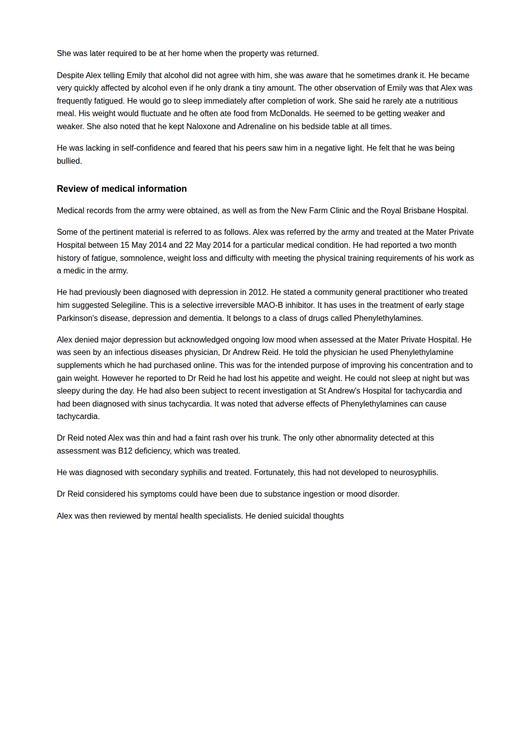She was later required to be at her home when the property was returned.
Despite Alex telling Emily that alcohol did not agree with him, she was aware that he sometimes drank it. He became very quickly affected by alcohol even if he only drank a tiny amount. The other observation of Emily was that Alex was frequently fatigued. He would go to sleep immediately after completion of work. She said he rarely ate a nutritious meal. His weight would fluctuate and he often ate food from McDonalds. He seemed to be getting weaker and weaker. She also noted that he kept Naloxone and Adrenaline on his bedside table at all times.
He was lacking in self-confidence and feared that his peers saw him in a negative light. He felt that he was being bullied.
Review of medical information
Medical records from the army were obtained, as well as from the New Farm Clinic and the Royal Brisbane Hospital.
Some of the pertinent material is referred to as follows. Alex was referred by the army and treated at the Mater Private Hospital between 15 May 2014 and 22 May 2014 for a particular medical condition. He had reported a two month history of fatigue, somnolence, weight loss and difficulty with meeting the physical training requirements of his work as a medic in the army.
He had previously been diagnosed with depression in 2012. He stated a community general practitioner who treated him suggested Selegiline. This is a selective irreversible MAO-B inhibitor. It has uses in the treatment of early stage Parkinson's disease, depression and dementia. It belongs to a class of drugs called Phenylethylamines.
Alex denied major depression but acknowledged ongoing low mood when assessed at the Mater Private Hospital. He was seen by an infectious diseases physician, Dr Andrew Reid. He told the physician he used Phenylethylamine supplements which he had purchased online. This was for the intended purpose of improving his concentration and to gain weight. However he reported to Dr Reid he had lost his appetite and weight. He could not sleep at night but was sleepy during the day. He had also been subject to recent investigation at St Andrew's Hospital for tachycardia and had been diagnosed with sinus tachycardia. It was noted that adverse effects of Phenylethylamines can cause tachycardia.
Dr Reid noted Alex was thin and had a faint rash over his trunk. The only other abnormality detected at this assessment was B12 deficiency, which was treated.
He was diagnosed with secondary syphilis and treated. Fortunately, this had not developed to neurosyphilis.
Dr Reid considered his symptoms could have been due to substance ingestion or mood disorder.
Alex was then reviewed by mental health specialists. He denied suicidal thoughts